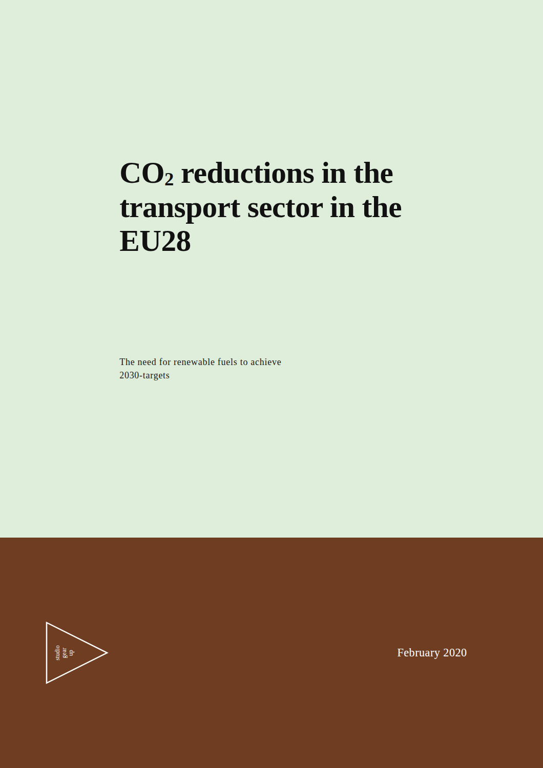CO2 reductions in the transport sector in the EU28
The need for renewable fuels to achieve 2030-targets
studio
gear
up
February 2020